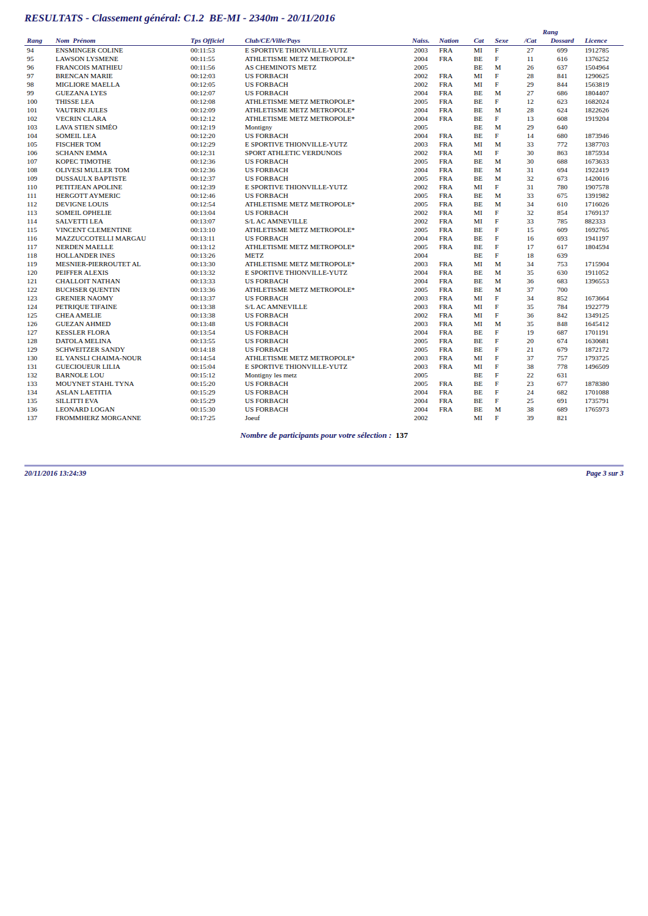RESULTATS - Classement général: C1.2 BE-MI - 2340m - 20/11/2016
| | Rang | |
| --- | --- | --- |
| Rang | Nom Prénom | Tps Officiel | Club/CE/Ville/Pays | Naiss. | Nation | Cat | Sexe | /Cat | Dossard | Licence |
| 94 | ENSMINGER COLINE | 00:11:53 | E SPORTIVE THIONVILLE-YUTZ | 2003 | FRA | MI | F | 27 | 699 | 1912785 |
| 95 | LAWSON LYSMENE | 00:11:55 | ATHLETISME METZ METROPOLE* | 2004 | FRA | BE | F | 11 | 616 | 1376252 |
| 96 | FRANCOIS MATHIEU | 00:11:56 | AS CHEMINOTS METZ | 2005 | | BE | M | 26 | 637 | 1504964 |
| 97 | BRENCAN MARIE | 00:12:03 | US FORBACH | 2002 | FRA | MI | F | 28 | 841 | 1290625 |
| 98 | MIGLIORE MAELLA | 00:12:05 | US FORBACH | 2002 | FRA | MI | F | 29 | 844 | 1563819 |
| 99 | GUEZANA LYES | 00:12:07 | US FORBACH | 2004 | FRA | BE | M | 27 | 686 | 1804407 |
| 100 | THISSE LEA | 00:12:08 | ATHLETISME METZ METROPOLE* | 2005 | FRA | BE | F | 12 | 623 | 1682024 |
| 101 | VAUTRIN JULES | 00:12:09 | ATHLETISME METZ METROPOLE* | 2004 | FRA | BE | M | 28 | 624 | 1822626 |
| 102 | VECRIN CLARA | 00:12:12 | ATHLETISME METZ METROPOLE* | 2004 | FRA | BE | F | 13 | 608 | 1919204 |
| 103 | LAVA STIEN SIMÉO | 00:12:19 | Montigny | 2005 | | BE | M | 29 | 640 | |
| 104 | SOMEIL LEA | 00:12:20 | US FORBACH | 2004 | FRA | BE | F | 14 | 680 | 1873946 |
| 105 | FISCHER TOM | 00:12:29 | E SPORTIVE THIONVILLE-YUTZ | 2003 | FRA | MI | M | 33 | 772 | 1387703 |
| 106 | SCHANN EMMA | 00:12:31 | SPORT ATHLETIC VERDUNOIS | 2002 | FRA | MI | F | 30 | 863 | 1875934 |
| 107 | KOPEC TIMOTHE | 00:12:36 | US FORBACH | 2005 | FRA | BE | M | 30 | 688 | 1673633 |
| 108 | OLIVESI MULLER TOM | 00:12:36 | US FORBACH | 2004 | FRA | BE | M | 31 | 694 | 1922419 |
| 109 | DUSSAULX BAPTISTE | 00:12:37 | US FORBACH | 2005 | FRA | BE | M | 32 | 673 | 1420016 |
| 110 | PETITJEAN APOLINE | 00:12:39 | E SPORTIVE THIONVILLE-YUTZ | 2002 | FRA | MI | F | 31 | 780 | 1907578 |
| 111 | HERGOTT AYMERIC | 00:12:46 | US FORBACH | 2005 | FRA | BE | M | 33 | 675 | 1391982 |
| 112 | DEVIGNE LOUIS | 00:12:54 | ATHLETISME METZ METROPOLE* | 2005 | FRA | BE | M | 34 | 610 | 1716026 |
| 113 | SOMEIL OPHELIE | 00:13:04 | US FORBACH | 2002 | FRA | MI | F | 32 | 854 | 1769137 |
| 114 | SALVETTI LEA | 00:13:07 | S/L AC AMNEVILLE | 2002 | FRA | MI | F | 33 | 785 | 882333 |
| 115 | VINCENT CLEMENTINE | 00:13:10 | ATHLETISME METZ METROPOLE* | 2005 | FRA | BE | F | 15 | 609 | 1692765 |
| 116 | MAZZUCCOTELLI MARGAU | 00:13:11 | US FORBACH | 2004 | FRA | BE | F | 16 | 693 | 1941197 |
| 117 | NERDEN MAELLE | 00:13:12 | ATHLETISME METZ METROPOLE* | 2005 | FRA | BE | F | 17 | 617 | 1804594 |
| 118 | HOLLANDER INES | 00:13:26 | METZ | 2004 | | BE | F | 18 | 639 | |
| 119 | MESNIER-PIERROUTET AL | 00:13:30 | ATHLETISME METZ METROPOLE* | 2003 | FRA | MI | M | 34 | 753 | 1715904 |
| 120 | PEIFFER ALEXIS | 00:13:32 | E SPORTIVE THIONVILLE-YUTZ | 2004 | FRA | BE | M | 35 | 630 | 1911052 |
| 121 | CHALLOIT NATHAN | 00:13:33 | US FORBACH | 2004 | FRA | BE | M | 36 | 683 | 1396553 |
| 122 | BUCHSER QUENTIN | 00:13:36 | ATHLETISME METZ METROPOLE* | 2005 | FRA | BE | M | 37 | 700 | |
| 123 | GRENIER NAOMY | 00:13:37 | US FORBACH | 2003 | FRA | MI | F | 34 | 852 | 1673664 |
| 124 | PETRIQUE TIFAINE | 00:13:38 | S/L AC AMNEVILLE | 2003 | FRA | MI | F | 35 | 784 | 1922779 |
| 125 | CHEA AMELIE | 00:13:38 | US FORBACH | 2002 | FRA | MI | F | 36 | 842 | 1349125 |
| 126 | GUEZAN AHMED | 00:13:48 | US FORBACH | 2003 | FRA | MI | M | 35 | 848 | 1645412 |
| 127 | KESSLER FLORA | 00:13:54 | US FORBACH | 2004 | FRA | BE | F | 19 | 687 | 1701191 |
| 128 | DATOLA MELINA | 00:13:55 | US FORBACH | 2005 | FRA | BE | F | 20 | 674 | 1630681 |
| 129 | SCHWEITZER SANDY | 00:14:18 | US FORBACH | 2005 | FRA | BE | F | 21 | 679 | 1872172 |
| 130 | EL YANSLI CHAIMA-NOUR | 00:14:54 | ATHLETISME METZ METROPOLE* | 2003 | FRA | MI | F | 37 | 757 | 1793725 |
| 131 | GUECIOUEUR LILIA | 00:15:04 | E SPORTIVE THIONVILLE-YUTZ | 2003 | FRA | MI | F | 38 | 778 | 1496509 |
| 132 | BARNOLE LOU | 00:15:12 | Montigny les metz | 2005 | | BE | F | 22 | 631 | |
| 133 | MOUYNET STAHL TYNA | 00:15:20 | US FORBACH | 2005 | FRA | BE | F | 23 | 677 | 1878380 |
| 134 | ASLAN LAETITIA | 00:15:29 | US FORBACH | 2004 | FRA | BE | F | 24 | 682 | 1701088 |
| 135 | SILLITTI EVA | 00:15:29 | US FORBACH | 2004 | FRA | BE | F | 25 | 691 | 1735791 |
| 136 | LEONARD LOGAN | 00:15:30 | US FORBACH | 2004 | FRA | BE | M | 38 | 689 | 1765973 |
| 137 | FROMMHERZ MORGANNE | 00:17:25 | Joeuf | 2002 | | MI | F | 39 | 821 | |
Nombre de participants pour votre sélection : 137
20/11/2016 13:24:39 Page 3 sur 3